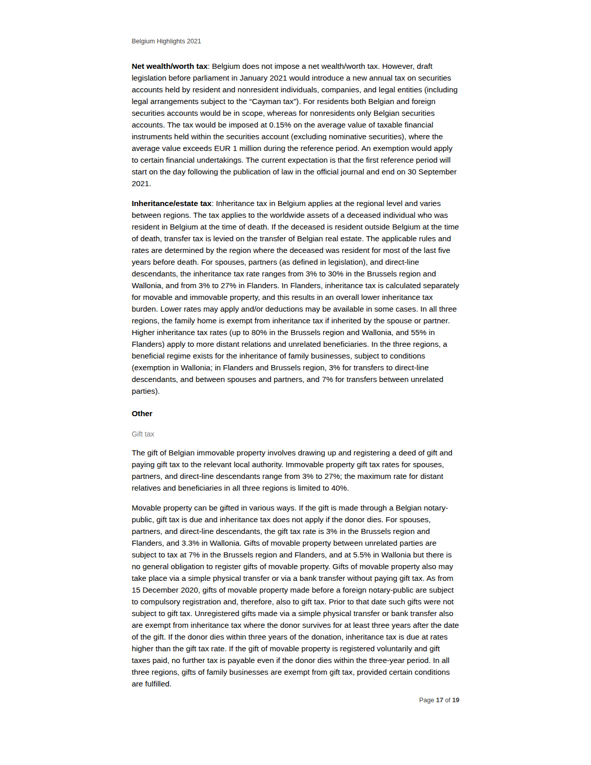Belgium Highlights 2021
Net wealth/worth tax: Belgium does not impose a net wealth/worth tax. However, draft legislation before parliament in January 2021 would introduce a new annual tax on securities accounts held by resident and nonresident individuals, companies, and legal entities (including legal arrangements subject to the “Cayman tax”). For residents both Belgian and foreign securities accounts would be in scope, whereas for nonresidents only Belgian securities accounts. The tax would be imposed at 0.15% on the average value of taxable financial instruments held within the securities account (excluding nominative securities), where the average value exceeds EUR 1 million during the reference period. An exemption would apply to certain financial undertakings. The current expectation is that the first reference period will start on the day following the publication of law in the official journal and end on 30 September 2021.
Inheritance/estate tax: Inheritance tax in Belgium applies at the regional level and varies between regions. The tax applies to the worldwide assets of a deceased individual who was resident in Belgium at the time of death. If the deceased is resident outside Belgium at the time of death, transfer tax is levied on the transfer of Belgian real estate. The applicable rules and rates are determined by the region where the deceased was resident for most of the last five years before death. For spouses, partners (as defined in legislation), and direct-line descendants, the inheritance tax rate ranges from 3% to 30% in the Brussels region and Wallonia, and from 3% to 27% in Flanders. In Flanders, inheritance tax is calculated separately for movable and immovable property, and this results in an overall lower inheritance tax burden. Lower rates may apply and/or deductions may be available in some cases. In all three regions, the family home is exempt from inheritance tax if inherited by the spouse or partner. Higher inheritance tax rates (up to 80% in the Brussels region and Wallonia, and 55% in Flanders) apply to more distant relations and unrelated beneficiaries. In the three regions, a beneficial regime exists for the inheritance of family businesses, subject to conditions (exemption in Wallonia; in Flanders and Brussels region, 3% for transfers to direct-line descendants, and between spouses and partners, and 7% for transfers between unrelated parties).
Other
Gift tax
The gift of Belgian immovable property involves drawing up and registering a deed of gift and paying gift tax to the relevant local authority. Immovable property gift tax rates for spouses, partners, and direct-line descendants range from 3% to 27%; the maximum rate for distant relatives and beneficiaries in all three regions is limited to 40%.
Movable property can be gifted in various ways. If the gift is made through a Belgian notary-public, gift tax is due and inheritance tax does not apply if the donor dies. For spouses, partners, and direct-line descendants, the gift tax rate is 3% in the Brussels region and Flanders, and 3.3% in Wallonia. Gifts of movable property between unrelated parties are subject to tax at 7% in the Brussels region and Flanders, and at 5.5% in Wallonia but there is no general obligation to register gifts of movable property. Gifts of movable property also may take place via a simple physical transfer or via a bank transfer without paying gift tax. As from 15 December 2020, gifts of movable property made before a foreign notary-public are subject to compulsory registration and, therefore, also to gift tax. Prior to that date such gifts were not subject to gift tax. Unregistered gifts made via a simple physical transfer or bank transfer also are exempt from inheritance tax where the donor survives for at least three years after the date of the gift. If the donor dies within three years of the donation, inheritance tax is due at rates higher than the gift tax rate. If the gift of movable property is registered voluntarily and gift taxes paid, no further tax is payable even if the donor dies within the three-year period. In all three regions, gifts of family businesses are exempt from gift tax, provided certain conditions are fulfilled.
Page 17 of 19